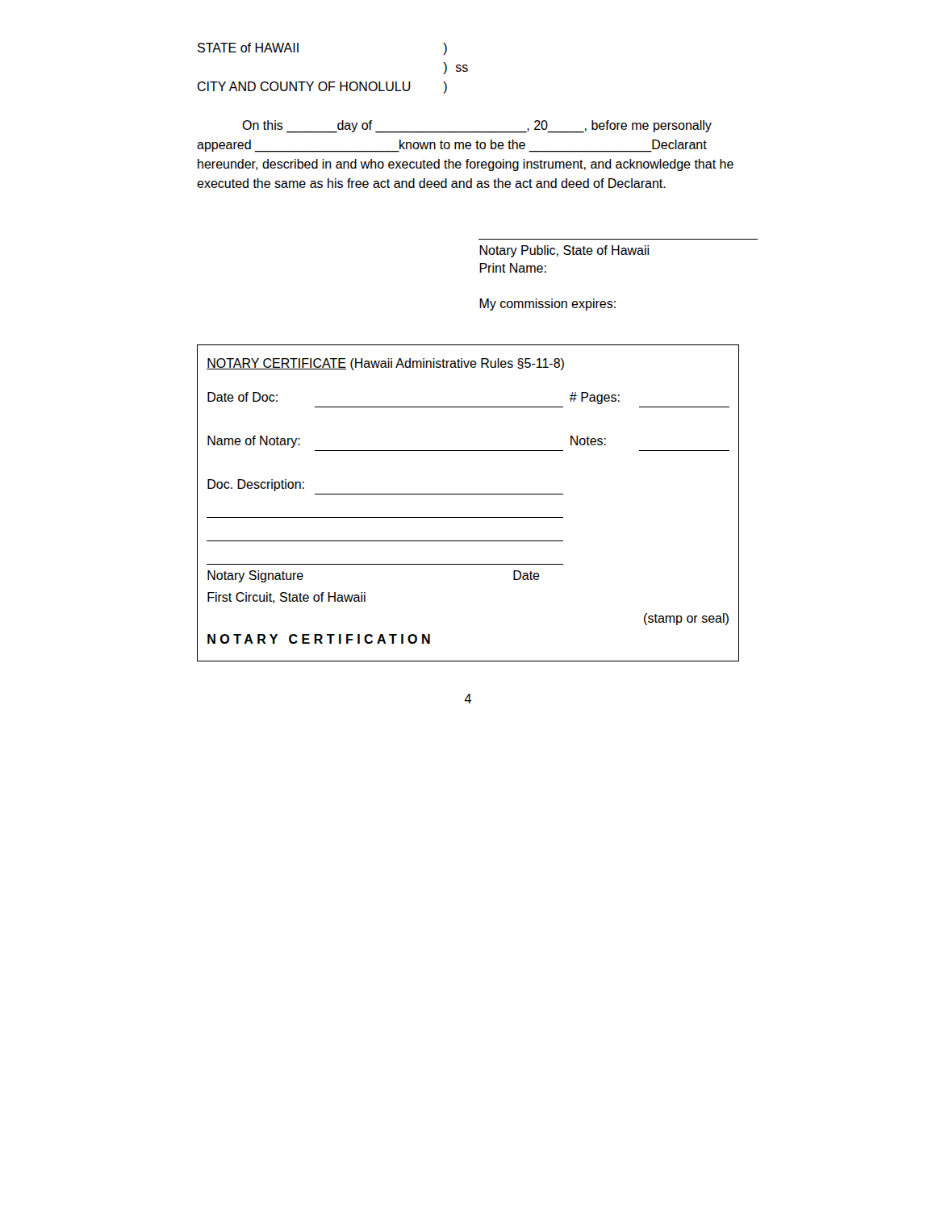| STATE of HAWAII | ) | |
| | ) | ss |
| CITY AND COUNTY OF HONOLULU | ) | |
On this _______day of _____________________, 20_____, before me personally appeared ____________________known to me to be the _________________Declarant hereunder, described in and who executed the foregoing instrument, and acknowledge that he executed the same as his free act and deed and as the act and deed of Declarant.
Notary Public, State of Hawaii
Print Name:
My commission expires:
NOTARY CERTIFICATE (Hawaii Administrative Rules §5-11-8)
| Date of Doc: | | # Pages: | |
| Name of Notary: | | Notes: | |
| Doc. Description: | | |
| Notary Signature | Date | |
| First Circuit, State of Hawaii | |
| | (stamp or seal) |
| NOTARY CERTIFICATION |
4